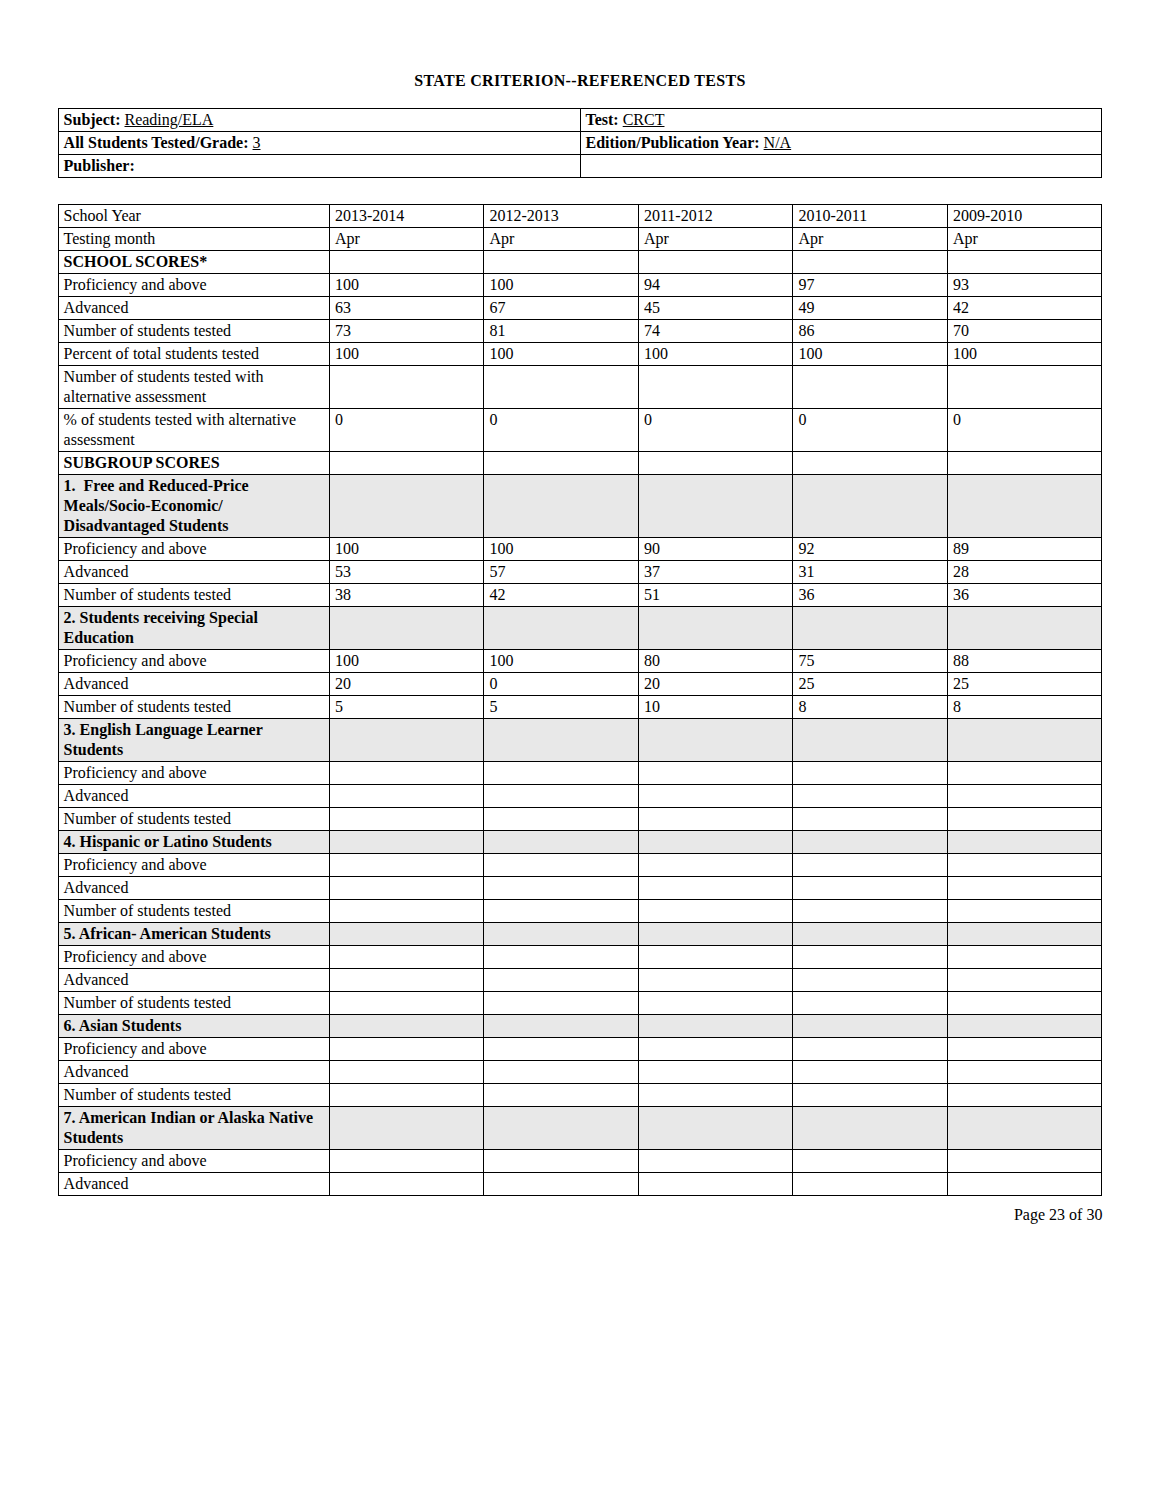STATE CRITERION--REFERENCED TESTS
| Subject: Reading/ELA | Test: CRCT |
| All Students Tested/Grade: 3 | Edition/Publication Year: N/A |
| Publisher: | |
| School Year | 2013-2014 | 2012-2013 | 2011-2012 | 2010-2011 | 2009-2010 |
| Testing month | Apr | Apr | Apr | Apr | Apr |
| SCHOOL SCORES* | | | | | |
| Proficiency and above | 100 | 100 | 94 | 97 | 93 |
| Advanced | 63 | 67 | 45 | 49 | 42 |
| Number of students tested | 73 | 81 | 74 | 86 | 70 |
| Percent of total students tested | 100 | 100 | 100 | 100 | 100 |
| Number of students tested with alternative assessment | | | | | |
| % of students tested with alternative assessment | 0 | 0 | 0 | 0 | 0 |
| SUBGROUP SCORES | | | | | |
| 1. Free and Reduced-Price Meals/Socio-Economic/ Disadvantaged Students | | | | | |
| Proficiency and above | 100 | 100 | 90 | 92 | 89 |
| Advanced | 53 | 57 | 37 | 31 | 28 |
| Number of students tested | 38 | 42 | 51 | 36 | 36 |
| 2. Students receiving Special Education | | | | | |
| Proficiency and above | 100 | 100 | 80 | 75 | 88 |
| Advanced | 20 | 0 | 20 | 25 | 25 |
| Number of students tested | 5 | 5 | 10 | 8 | 8 |
| 3. English Language Learner Students | | | | | |
| Proficiency and above | | | | | |
| Advanced | | | | | |
| Number of students tested | | | | | |
| 4. Hispanic or Latino Students | | | | | |
| Proficiency and above | | | | | |
| Advanced | | | | | |
| Number of students tested | | | | | |
| 5. African- American Students | | | | | |
| Proficiency and above | | | | | |
| Advanced | | | | | |
| Number of students tested | | | | | |
| 6. Asian Students | | | | | |
| Proficiency and above | | | | | |
| Advanced | | | | | |
| Number of students tested | | | | | |
| 7. American Indian or Alaska Native Students | | | | | |
| Proficiency and above | | | | | |
| Advanced | | | | | |
Page 23 of 30